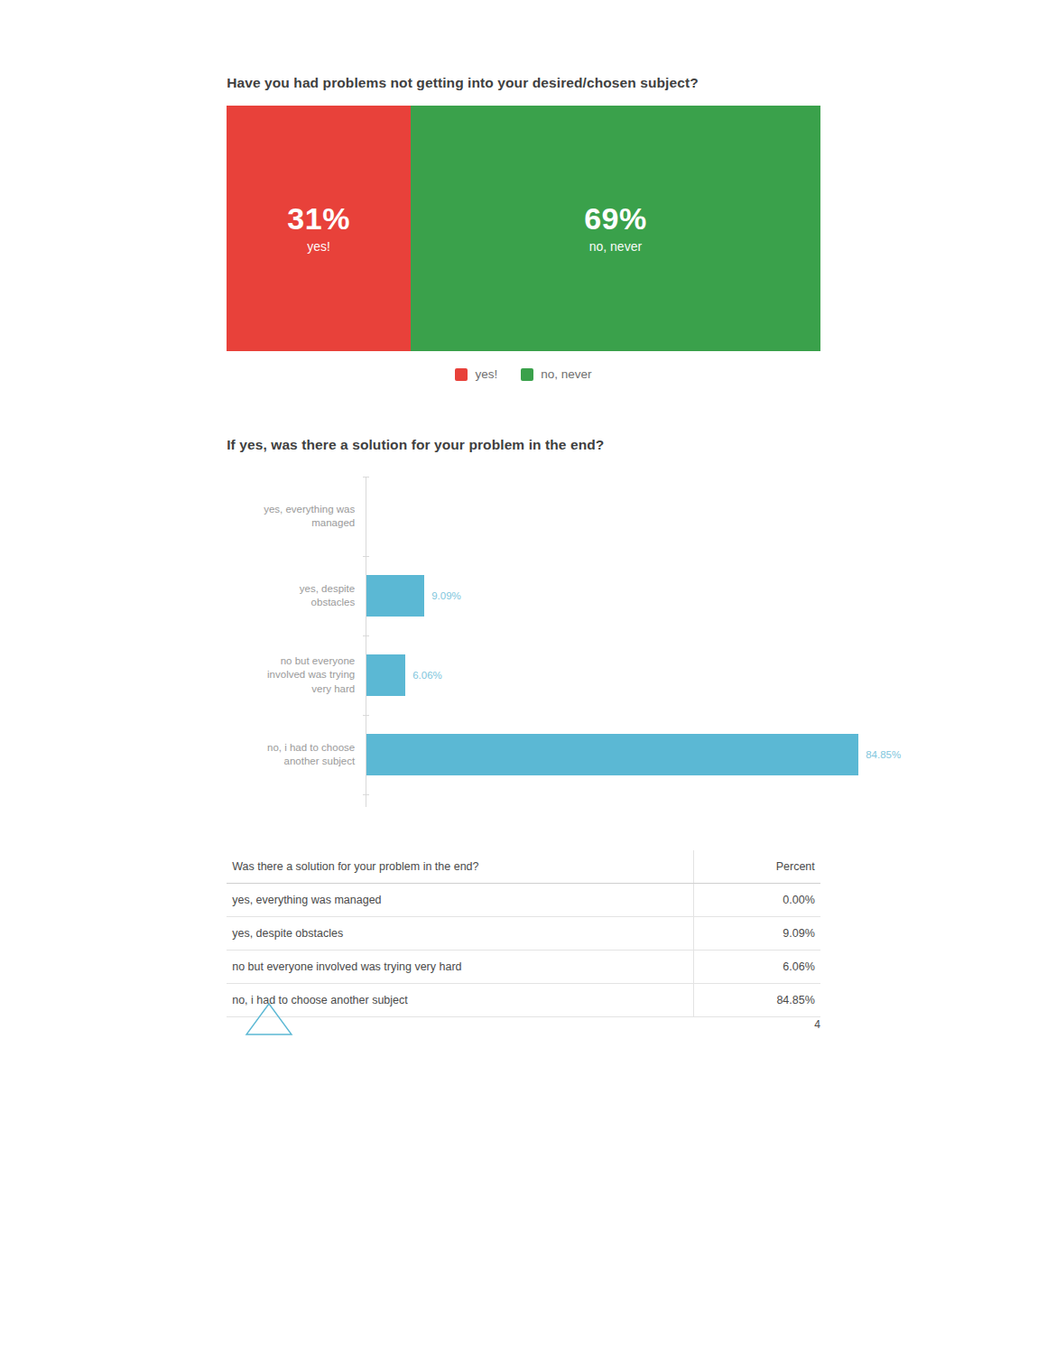Have you had problems not getting into your desired/chosen subject?
31%
yes!
69%
no, never
yes!
no, never
If yes, was there a solution for your problem in the end?
yes, everything was
managed
yes, despite
obstacles
9.09%
no but everyone
involved was trying
very hard
6.06%
no, i had to choose
another subject
84.85%
| Was there a solution for your problem in the end? | Percent |
| --- | --- |
| yes, everything was managed | 0.00% |
| yes, despite obstacles | 9.09% |
| no but everyone involved was trying very hard | 6.06% |
| no, i had to choose another subject | 84.85% |
4